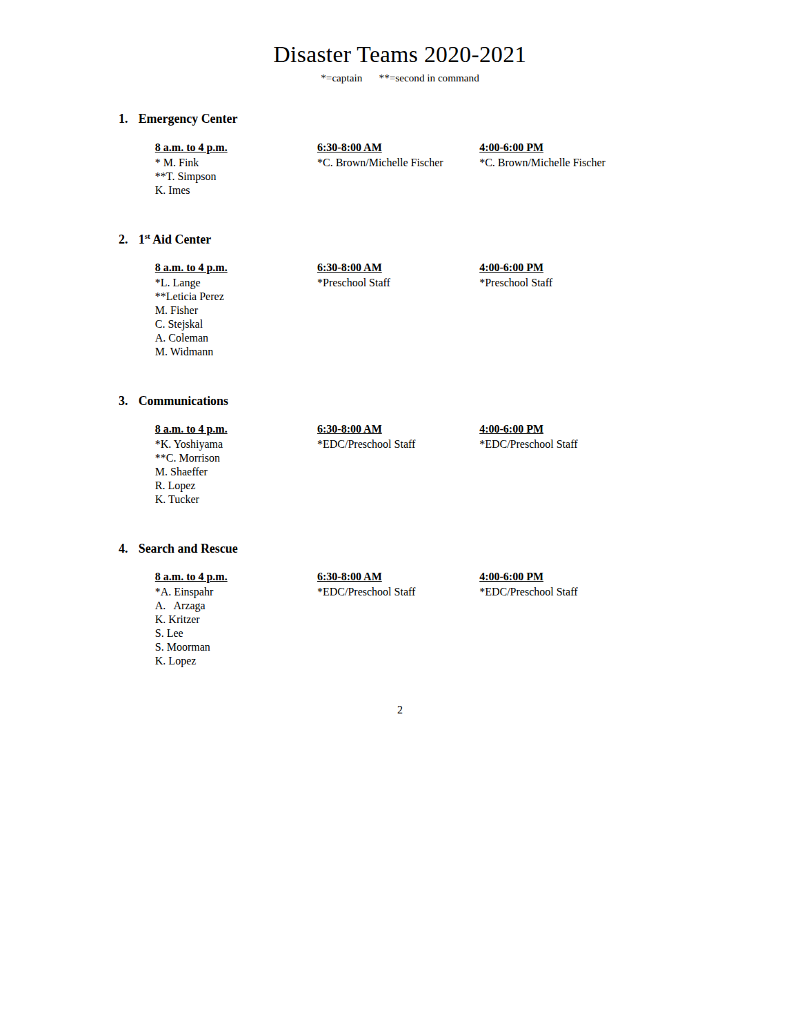Disaster Teams 2020-2021
*=captain **=second in command
1. Emergency Center
| 8 a.m. to 4 p.m. | 6:30-8:00 AM | 4:00-6:00 PM |
| * M. Fink **T. Simpson K. Imes | *C. Brown/Michelle Fischer | *C. Brown/Michelle Fischer |
2. 1st Aid Center
| 8 a.m. to 4 p.m. | 6:30-8:00 AM | 4:00-6:00 PM |
| *L. Lange **Leticia Perez M. Fisher C. Stejskal A. Coleman M. Widmann | *Preschool Staff | *Preschool Staff |
3. Communications
| 8 a.m. to 4 p.m. | 6:30-8:00 AM | 4:00-6:00 PM |
| *K. Yoshiyama **C. Morrison M. Shaeffer R. Lopez K. Tucker | *EDC/Preschool Staff | *EDC/Preschool Staff |
4. Search and Rescue
| 8 a.m. to 4 p.m. | 6:30-8:00 AM | 4:00-6:00 PM |
| *A. Einspahr A. Arzaga K. Kritzer S. Lee S. Moorman K. Lopez | *EDC/Preschool Staff | *EDC/Preschool Staff |
2